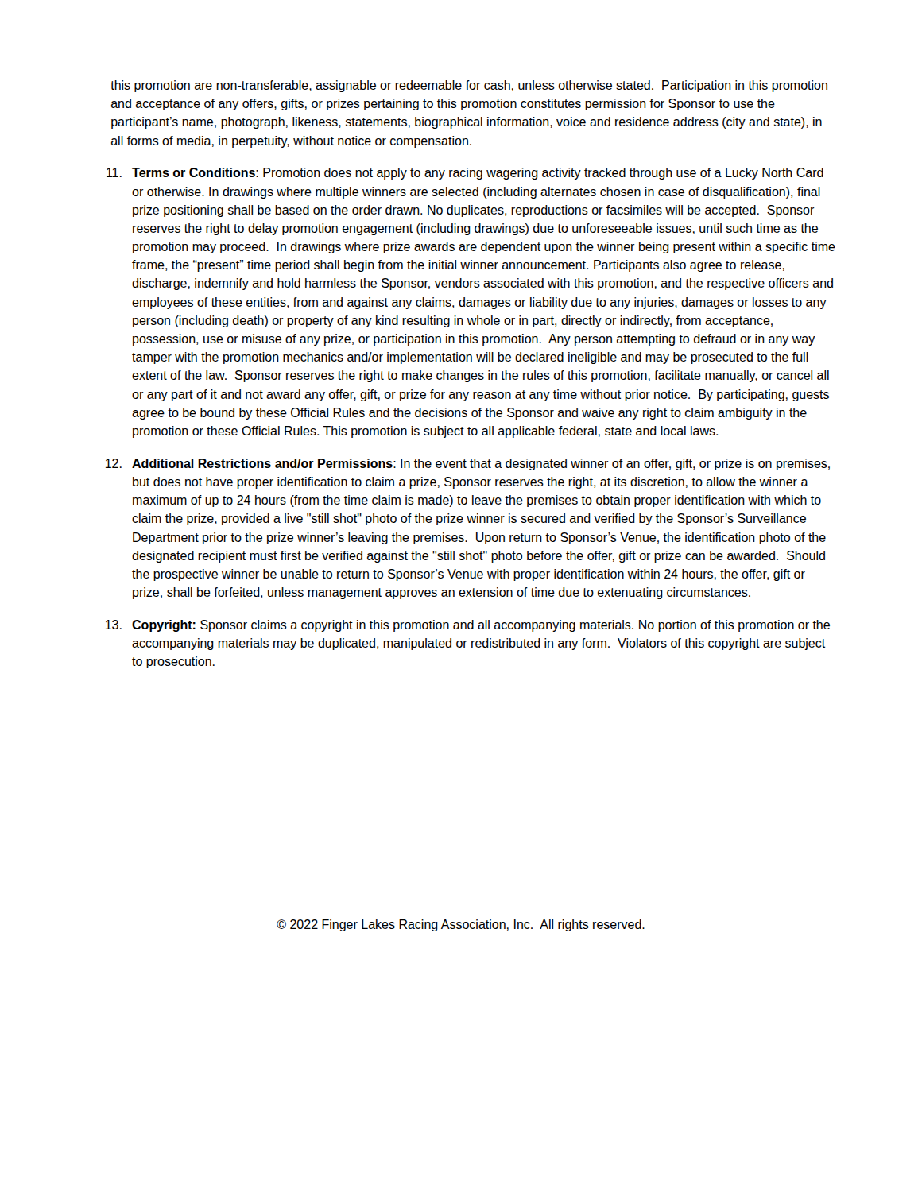this promotion are non-transferable, assignable or redeemable for cash, unless otherwise stated. Participation in this promotion and acceptance of any offers, gifts, or prizes pertaining to this promotion constitutes permission for Sponsor to use the participant’s name, photograph, likeness, statements, biographical information, voice and residence address (city and state), in all forms of media, in perpetuity, without notice or compensation.
Terms or Conditions: Promotion does not apply to any racing wagering activity tracked through use of a Lucky North Card or otherwise. In drawings where multiple winners are selected (including alternates chosen in case of disqualification), final prize positioning shall be based on the order drawn. No duplicates, reproductions or facsimiles will be accepted. Sponsor reserves the right to delay promotion engagement (including drawings) due to unforeseeable issues, until such time as the promotion may proceed. In drawings where prize awards are dependent upon the winner being present within a specific time frame, the “present” time period shall begin from the initial winner announcement. Participants also agree to release, discharge, indemnify and hold harmless the Sponsor, vendors associated with this promotion, and the respective officers and employees of these entities, from and against any claims, damages or liability due to any injuries, damages or losses to any person (including death) or property of any kind resulting in whole or in part, directly or indirectly, from acceptance, possession, use or misuse of any prize, or participation in this promotion. Any person attempting to defraud or in any way tamper with the promotion mechanics and/or implementation will be declared ineligible and may be prosecuted to the full extent of the law. Sponsor reserves the right to make changes in the rules of this promotion, facilitate manually, or cancel all or any part of it and not award any offer, gift, or prize for any reason at any time without prior notice. By participating, guests agree to be bound by these Official Rules and the decisions of the Sponsor and waive any right to claim ambiguity in the promotion or these Official Rules. This promotion is subject to all applicable federal, state and local laws.
Additional Restrictions and/or Permissions: In the event that a designated winner of an offer, gift, or prize is on premises, but does not have proper identification to claim a prize, Sponsor reserves the right, at its discretion, to allow the winner a maximum of up to 24 hours (from the time claim is made) to leave the premises to obtain proper identification with which to claim the prize, provided a live "still shot" photo of the prize winner is secured and verified by the Sponsor’s Surveillance Department prior to the prize winner’s leaving the premises. Upon return to Sponsor’s Venue, the identification photo of the designated recipient must first be verified against the "still shot" photo before the offer, gift or prize can be awarded. Should the prospective winner be unable to return to Sponsor’s Venue with proper identification within 24 hours, the offer, gift or prize, shall be forfeited, unless management approves an extension of time due to extenuating circumstances.
Copyright: Sponsor claims a copyright in this promotion and all accompanying materials. No portion of this promotion or the accompanying materials may be duplicated, manipulated or redistributed in any form. Violators of this copyright are subject to prosecution.
© 2022 Finger Lakes Racing Association, Inc. All rights reserved.